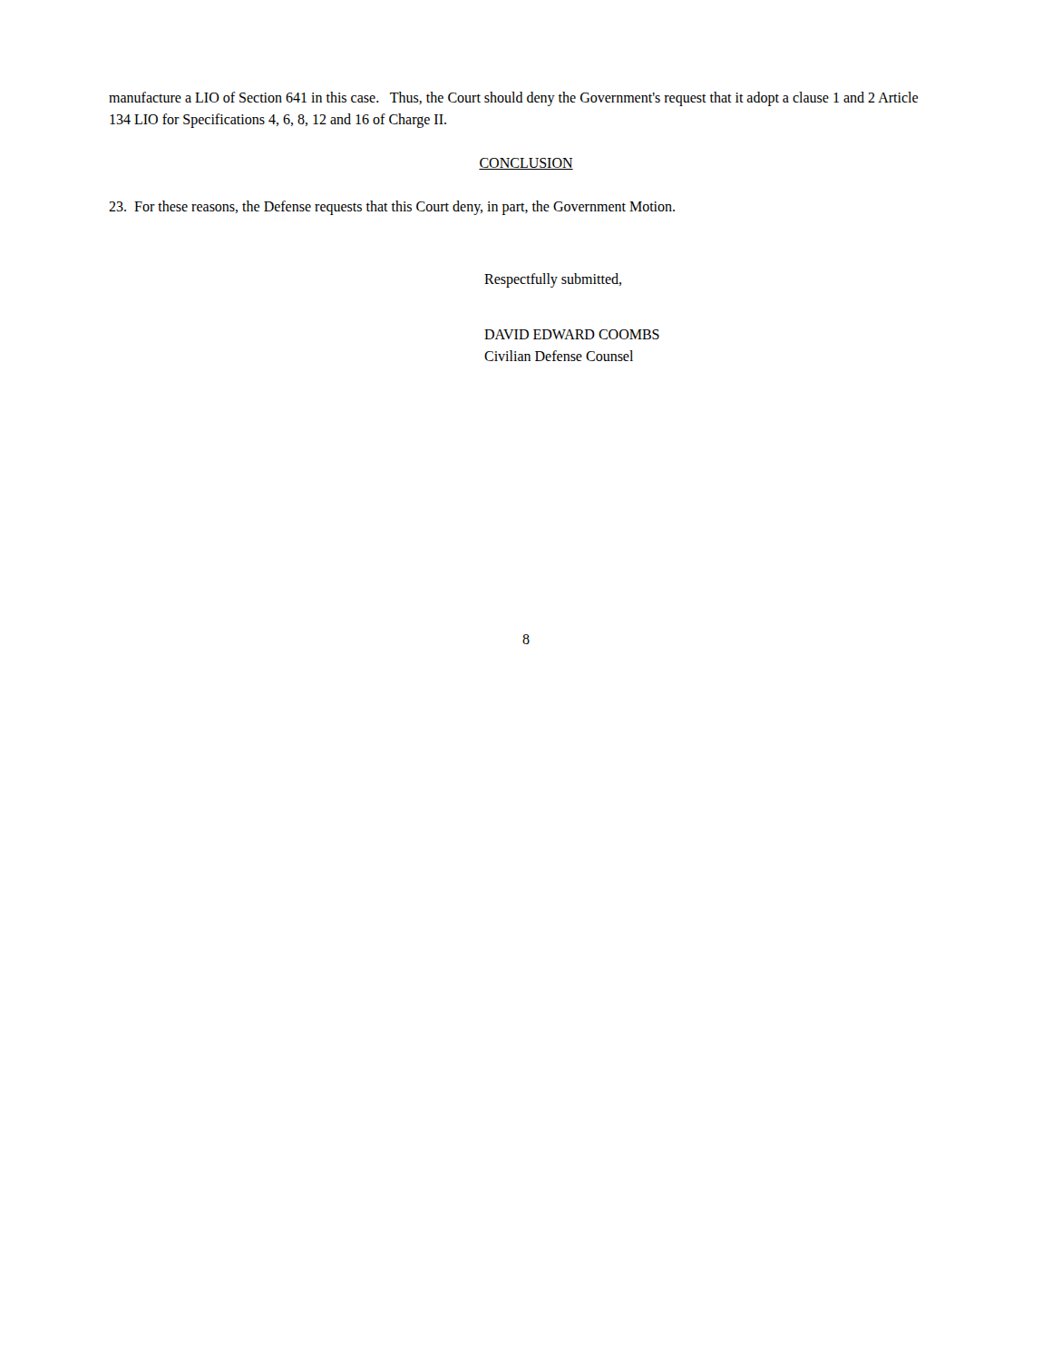manufacture a LIO of Section 641 in this case. Thus, the Court should deny the Government's request that it adopt a clause 1 and 2 Article 134 LIO for Specifications 4, 6, 8, 12 and 16 of Charge II.
CONCLUSION
23. For these reasons, the Defense requests that this Court deny, in part, the Government Motion.
Respectfully submitted,
   
DAVID EDWARD COOMBS
Civilian Defense Counsel
8